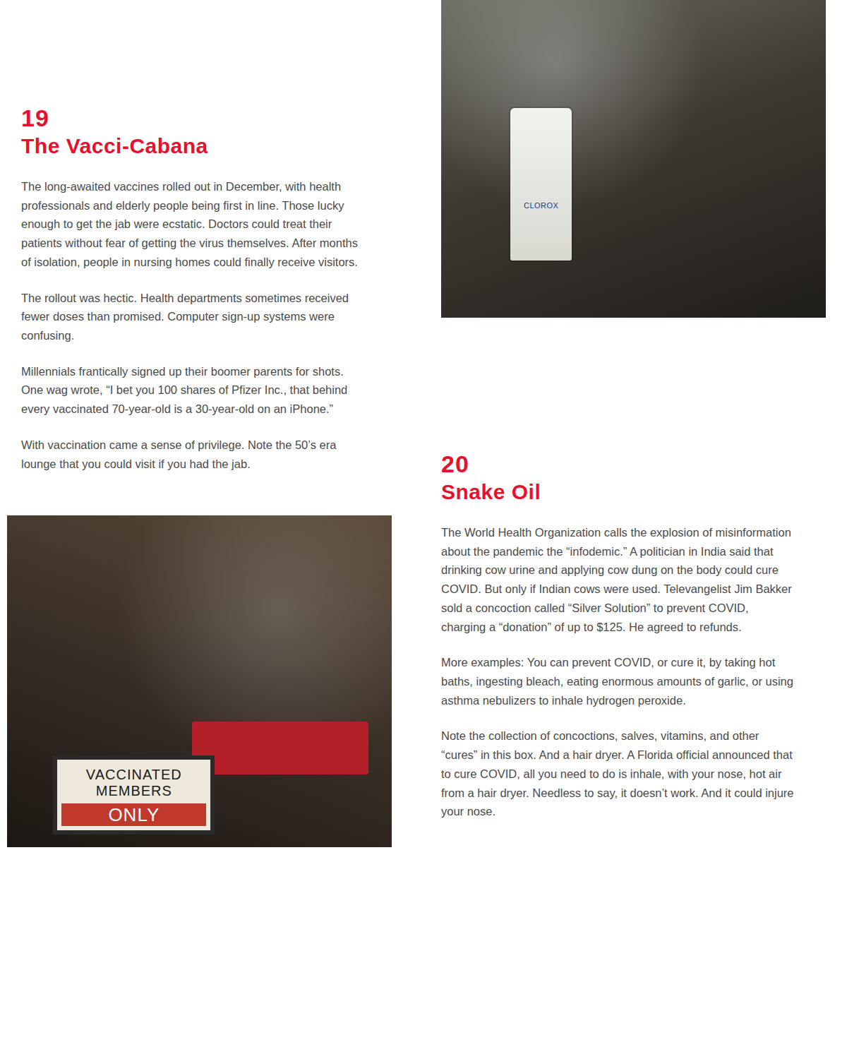19
The Vacci-Cabana
The long-awaited vaccines rolled out in December, with health professionals and elderly people being first in line. Those lucky enough to get the jab were ecstatic. Doctors could treat their patients without fear of getting the virus themselves. After months of isolation, people in nursing homes could finally receive visitors.
The rollout was hectic. Health departments sometimes received fewer doses than promised. Computer sign-up systems were confusing.
Millennials frantically signed up their boomer parents for shots. One wag wrote, “I bet you 100 shares of Pfizer Inc., that behind every vaccinated 70-year-old is a 30-year-old on an iPhone.”
With vaccination came a sense of privilege. Note the 50’s era lounge that you could visit if you had the jab.
VACCINATED
MEMBERSONLY
20
Snake Oil
The World Health Organization calls the explosion of misinformation about the pandemic the “infodemic.” A politician in India said that drinking cow urine and applying cow dung on the body could cure COVID. But only if Indian cows were used. Televangelist Jim Bakker sold a concoction called “Silver Solution” to prevent COVID, charging a “donation” of up to $125. He agreed to refunds.
More examples: You can prevent COVID, or cure it, by taking hot baths, ingesting bleach, eating enormous amounts of garlic, or using asthma nebulizers to inhale hydrogen peroxide.
Note the collection of concoctions, salves, vitamins, and other “cures” in this box. And a hair dryer. A Florida official announced that to cure COVID, all you need to do is inhale, with your nose, hot air from a hair dryer. Needless to say, it doesn’t work. And it could injure your nose.